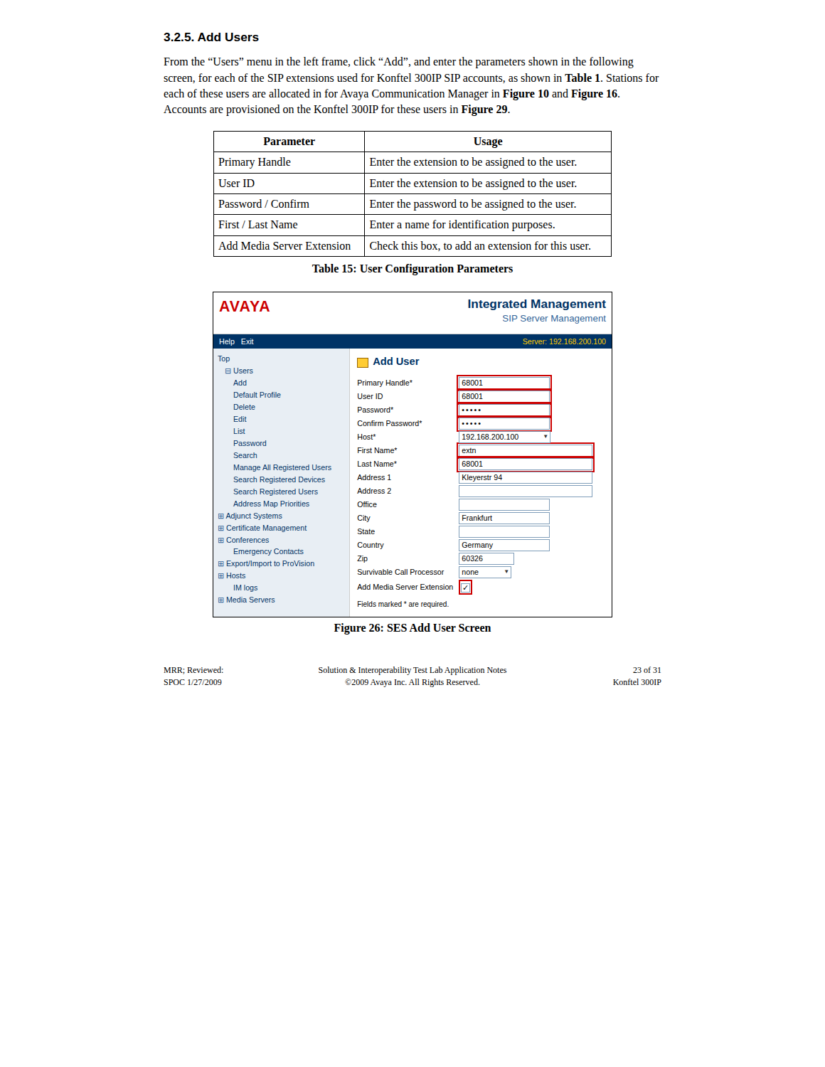3.2.5. Add Users
From the “Users” menu in the left frame, click “Add”, and enter the parameters shown in the following screen, for each of the SIP extensions used for Konftel 300IP SIP accounts, as shown in Table 1. Stations for each of these users are allocated in for Avaya Communication Manager in Figure 10 and Figure 16. Accounts are provisioned on the Konftel 300IP for these users in Figure 29.
| Parameter | Usage |
| --- | --- |
| Primary Handle | Enter the extension to be assigned to the user. |
| User ID | Enter the extension to be assigned to the user. |
| Password / Confirm | Enter the password to be assigned to the user. |
| First / Last Name | Enter a name for identification purposes. |
| Add Media Server Extension | Check this box, to add an extension for this user. |
Table 15: User Configuration Parameters
AVAYA
Integrated Management
SIP Server Management
Help Exit Server: 192.168.200.100
Top
Users
Add
Default Profile
Delete
Edit
List
Password
Search
Manage All Registered Users
Search Registered Devices
Search Registered Users
Address Map Priorities
Adjunct Systems
Certificate Management
Conferences
Emergency Contacts
Export/Import to ProVision
Hosts
IM logs
Media Servers
Add User
| Primary Handle* | 68001 |
| User ID | 68001 |
| Password* | ••••• |
| Confirm Password* | ••••• |
| Host* | 192.168.200.100 |
| First Name* | extn |
| Last Name* | 68001 |
| Address 1 | Kleyerstr 94 |
| Address 2 | |
| Office | |
| City | Frankfurt |
| State | |
| Country | Germany |
| Zip | 60326 |
| Survivable Call Processor | none |
| Add Media Server Extension | ✓ |
Fields marked * are required.
Figure 26: SES Add User Screen
| MRR; Reviewed: SPOC 1/27/2009 | Solution & Interoperability Test Lab Application Notes ©2009 Avaya Inc. All Rights Reserved. | 23 of 31 Konftel 300IP |